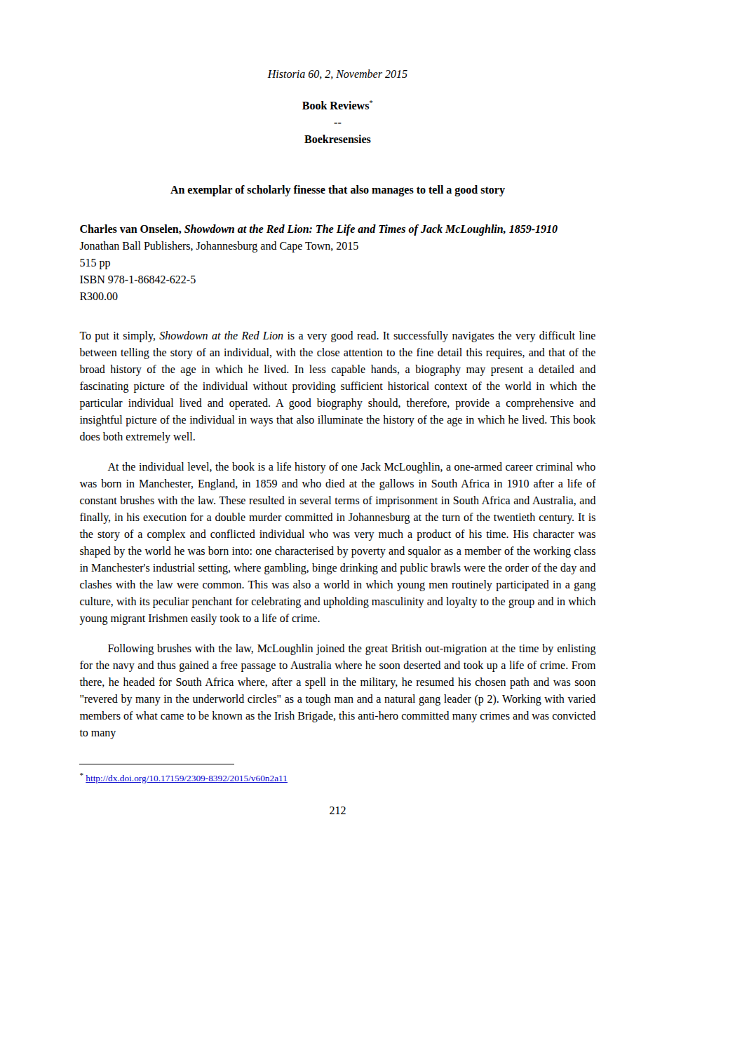Historia 60, 2, November 2015
Book Reviews* -- Boekresensies
An exemplar of scholarly finesse that also manages to tell a good story
Charles van Onselen, Showdown at the Red Lion: The Life and Times of Jack McLoughlin, 1859-1910
Jonathan Ball Publishers, Johannesburg and Cape Town, 2015
515 pp
ISBN 978-1-86842-622-5
R300.00
To put it simply, Showdown at the Red Lion is a very good read. It successfully navigates the very difficult line between telling the story of an individual, with the close attention to the fine detail this requires, and that of the broad history of the age in which he lived. In less capable hands, a biography may present a detailed and fascinating picture of the individual without providing sufficient historical context of the world in which the particular individual lived and operated. A good biography should, therefore, provide a comprehensive and insightful picture of the individual in ways that also illuminate the history of the age in which he lived. This book does both extremely well.
At the individual level, the book is a life history of one Jack McLoughlin, a one-armed career criminal who was born in Manchester, England, in 1859 and who died at the gallows in South Africa in 1910 after a life of constant brushes with the law. These resulted in several terms of imprisonment in South Africa and Australia, and finally, in his execution for a double murder committed in Johannesburg at the turn of the twentieth century. It is the story of a complex and conflicted individual who was very much a product of his time. His character was shaped by the world he was born into: one characterised by poverty and squalor as a member of the working class in Manchester's industrial setting, where gambling, binge drinking and public brawls were the order of the day and clashes with the law were common. This was also a world in which young men routinely participated in a gang culture, with its peculiar penchant for celebrating and upholding masculinity and loyalty to the group and in which young migrant Irishmen easily took to a life of crime.
Following brushes with the law, McLoughlin joined the great British out-migration at the time by enlisting for the navy and thus gained a free passage to Australia where he soon deserted and took up a life of crime. From there, he headed for South Africa where, after a spell in the military, he resumed his chosen path and was soon "revered by many in the underworld circles" as a tough man and a natural gang leader (p 2). Working with varied members of what came to be known as the Irish Brigade, this anti-hero committed many crimes and was convicted to many
* http://dx.doi.org/10.17159/2309-8392/2015/v60n2a11
212